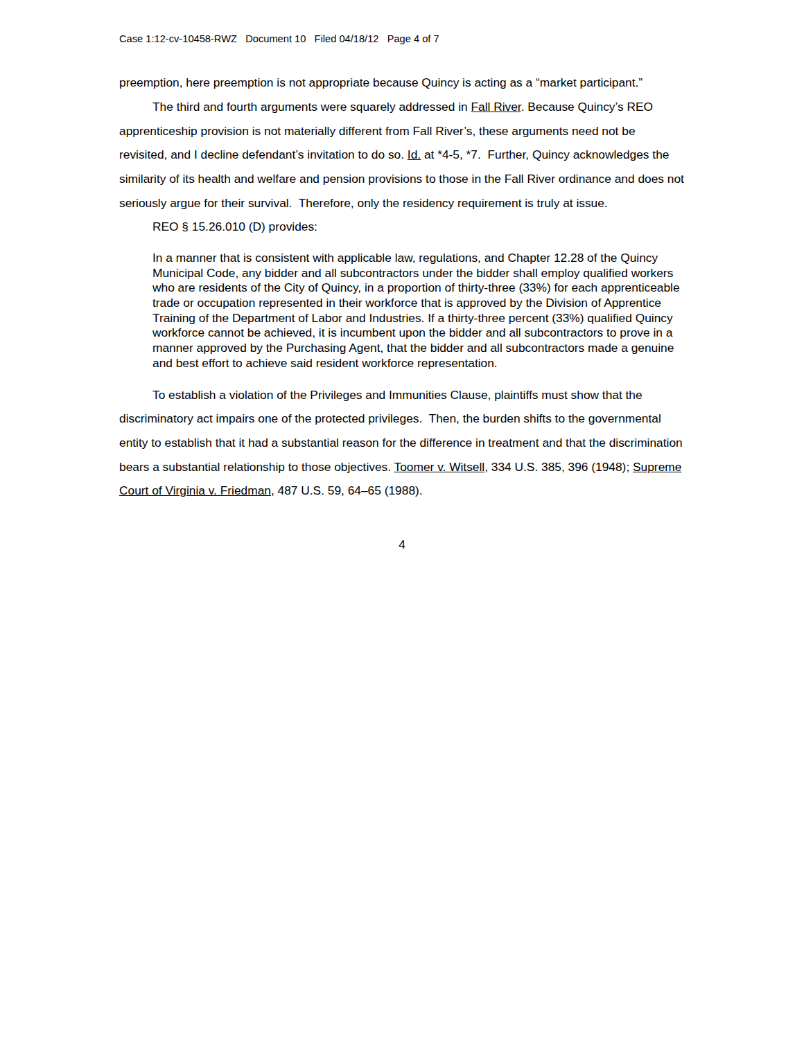Case 1:12-cv-10458-RWZ Document 10 Filed 04/18/12 Page 4 of 7
preemption, here preemption is not appropriate because Quincy is acting as a “market participant.”
The third and fourth arguments were squarely addressed in Fall River. Because Quincy’s REO apprenticeship provision is not materially different from Fall River’s, these arguments need not be revisited, and I decline defendant’s invitation to do so. Id. at *4-5, *7. Further, Quincy acknowledges the similarity of its health and welfare and pension provisions to those in the Fall River ordinance and does not seriously argue for their survival. Therefore, only the residency requirement is truly at issue.
REO § 15.26.010 (D) provides:
In a manner that is consistent with applicable law, regulations, and Chapter 12.28 of the Quincy Municipal Code, any bidder and all subcontractors under the bidder shall employ qualified workers who are residents of the City of Quincy, in a proportion of thirty-three (33%) for each apprenticeable trade or occupation represented in their workforce that is approved by the Division of Apprentice Training of the Department of Labor and Industries. If a thirty-three percent (33%) qualified Quincy workforce cannot be achieved, it is incumbent upon the bidder and all subcontractors to prove in a manner approved by the Purchasing Agent, that the bidder and all subcontractors made a genuine and best effort to achieve said resident workforce representation.
To establish a violation of the Privileges and Immunities Clause, plaintiffs must show that the discriminatory act impairs one of the protected privileges. Then, the burden shifts to the governmental entity to establish that it had a substantial reason for the difference in treatment and that the discrimination bears a substantial relationship to those objectives. Toomer v. Witsell, 334 U.S. 385, 396 (1948); Supreme Court of Virginia v. Friedman, 487 U.S. 59, 64–65 (1988).
4